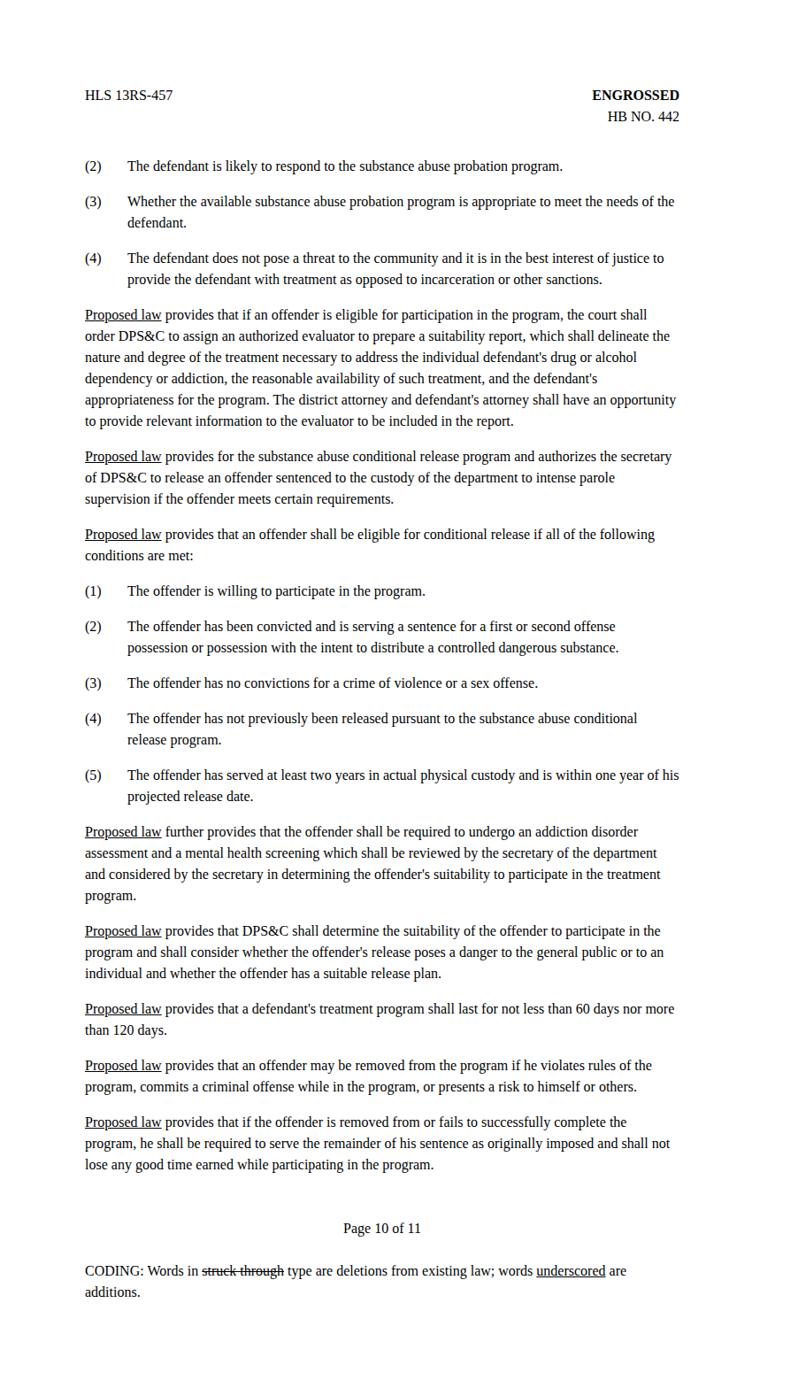HLS 13RS-457
ENGROSSED
HB NO. 442
(2)
The defendant is likely to respond to the substance abuse probation program.
(3)
Whether the available substance abuse probation program is appropriate to meet the needs of the defendant.
(4)
The defendant does not pose a threat to the community and it is in the best interest of justice to provide the defendant with treatment as opposed to incarceration or other sanctions.
Proposed law provides that if an offender is eligible for participation in the program, the court shall order DPS&C to assign an authorized evaluator to prepare a suitability report, which shall delineate the nature and degree of the treatment necessary to address the individual defendant's drug or alcohol dependency or addiction, the reasonable availability of such treatment, and the defendant's appropriateness for the program. The district attorney and defendant's attorney shall have an opportunity to provide relevant information to the evaluator to be included in the report.
Proposed law provides for the substance abuse conditional release program and authorizes the secretary of DPS&C to release an offender sentenced to the custody of the department to intense parole supervision if the offender meets certain requirements.
Proposed law provides that an offender shall be eligible for conditional release if all of the following conditions are met:
(1)
The offender is willing to participate in the program.
(2)
The offender has been convicted and is serving a sentence for a first or second offense possession or possession with the intent to distribute a controlled dangerous substance.
(3)
The offender has no convictions for a crime of violence or a sex offense.
(4)
The offender has not previously been released pursuant to the substance abuse conditional release program.
(5)
The offender has served at least two years in actual physical custody and is within one year of his projected release date.
Proposed law further provides that the offender shall be required to undergo an addiction disorder assessment and a mental health screening which shall be reviewed by the secretary of the department and considered by the secretary in determining the offender's suitability to participate in the treatment program.
Proposed law provides that DPS&C shall determine the suitability of the offender to participate in the program and shall consider whether the offender's release poses a danger to the general public or to an individual and whether the offender has a suitable release plan.
Proposed law provides that a defendant's treatment program shall last for not less than 60 days nor more than 120 days.
Proposed law provides that an offender may be removed from the program if he violates rules of the program, commits a criminal offense while in the program, or presents a risk to himself or others.
Proposed law provides that if the offender is removed from or fails to successfully complete the program, he shall be required to serve the remainder of his sentence as originally imposed and shall not lose any good time earned while participating in the program.
Page 10 of 11
CODING: Words in struck through type are deletions from existing law; words underscored are additions.